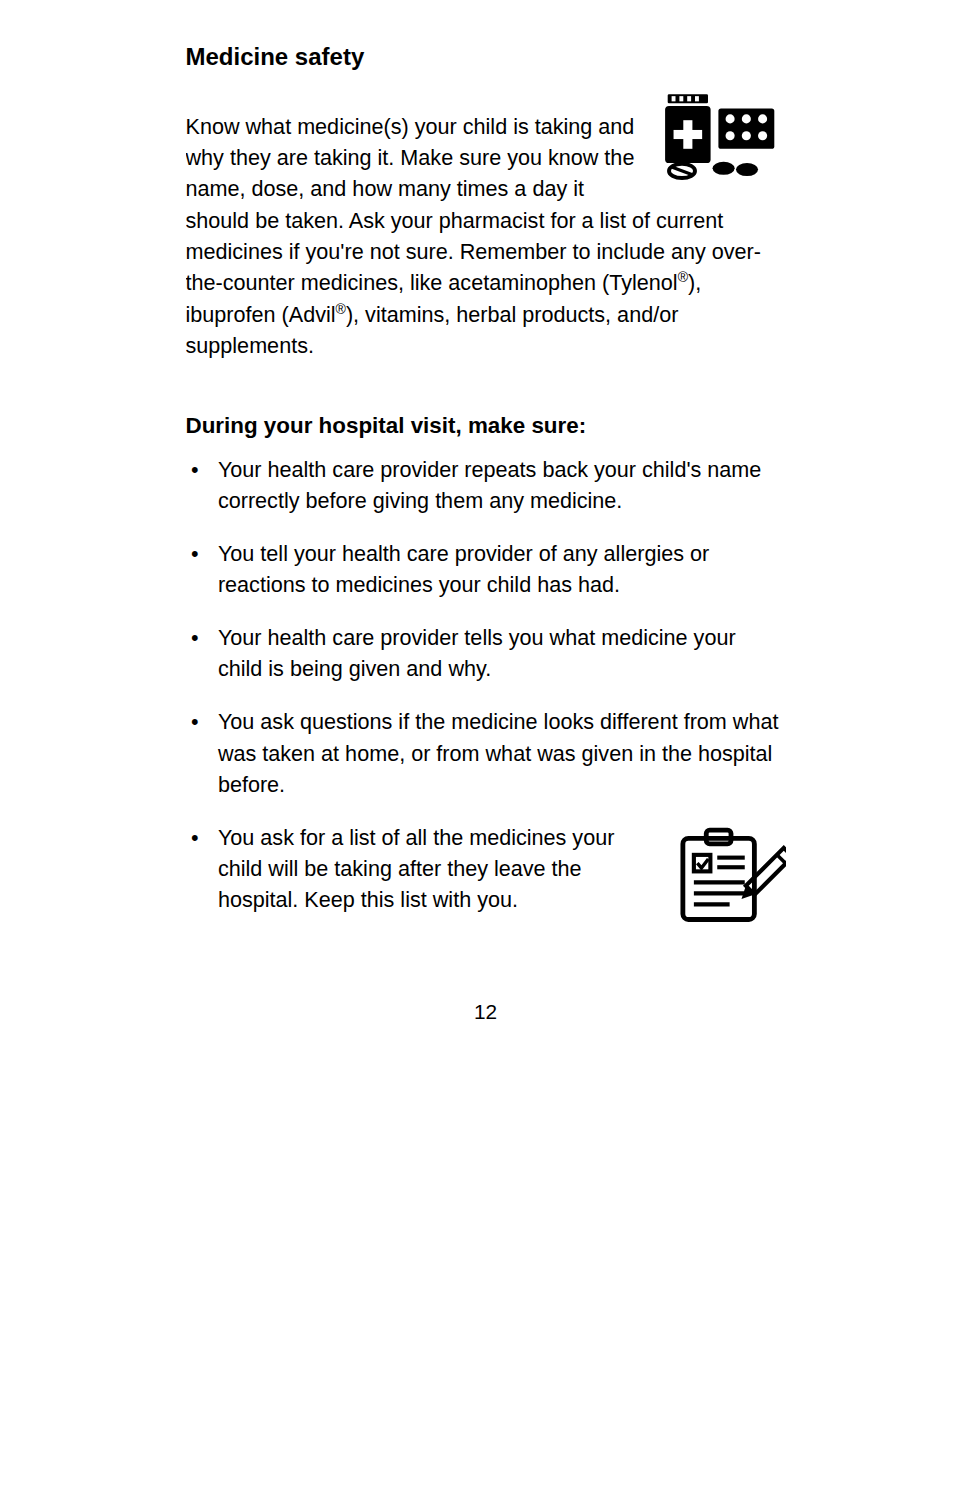Medicine safety
Know what medicine(s) your child is taking and why they are taking it. Make sure you know the name, dose, and how many times a day it should be taken. Ask your pharmacist for a list of current medicines if you're not sure. Remember to include any over-the-counter medicines, like acetaminophen (Tylenol®), ibuprofen (Advil®), vitamins, herbal products, and/or supplements.
During your hospital visit, make sure:
Your health care provider repeats back your child's name correctly before giving them any medicine.
You tell your health care provider of any allergies or reactions to medicines your child has had.
Your health care provider tells you what medicine your child is being given and why.
You ask questions if the medicine looks different from what was taken at home, or from what was given in the hospital before.
You ask for a list of all the medicines your child will be taking after they leave the hospital. Keep this list with you.
12